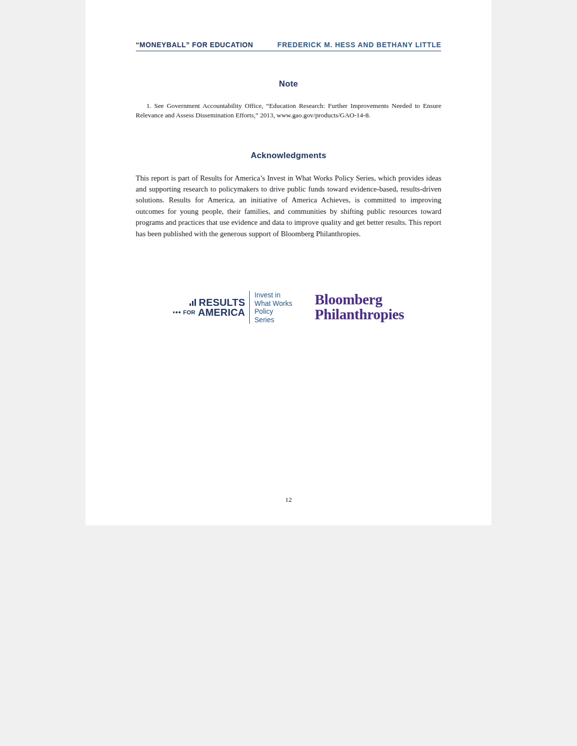“Moneyball” for Education Frederick M. Hess and Bethany Little
Note
1. See Government Accountability Office, “Education Research: Further Improvements Needed to Ensure Relevance and Assess Dissemination Efforts,” 2013, www.gao.gov/products/GAO-14-8.
Acknowledgments
This report is part of Results for America’s Invest in What Works Policy Series, which provides ideas and supporting research to policymakers to drive public funds toward evidence-based, results-driven solutions. Results for America, an initiative of America Achieves, is committed to improving outcomes for young people, their families, and communities by shifting public resources toward programs and practices that use evidence and data to improve quality and get better results. This report has been published with the generous support of Bloomberg Philanthropies.
RESULTS
FOR AMERICA
Invest in What Works Policy Series
Bloomberg
Philanthropies
12